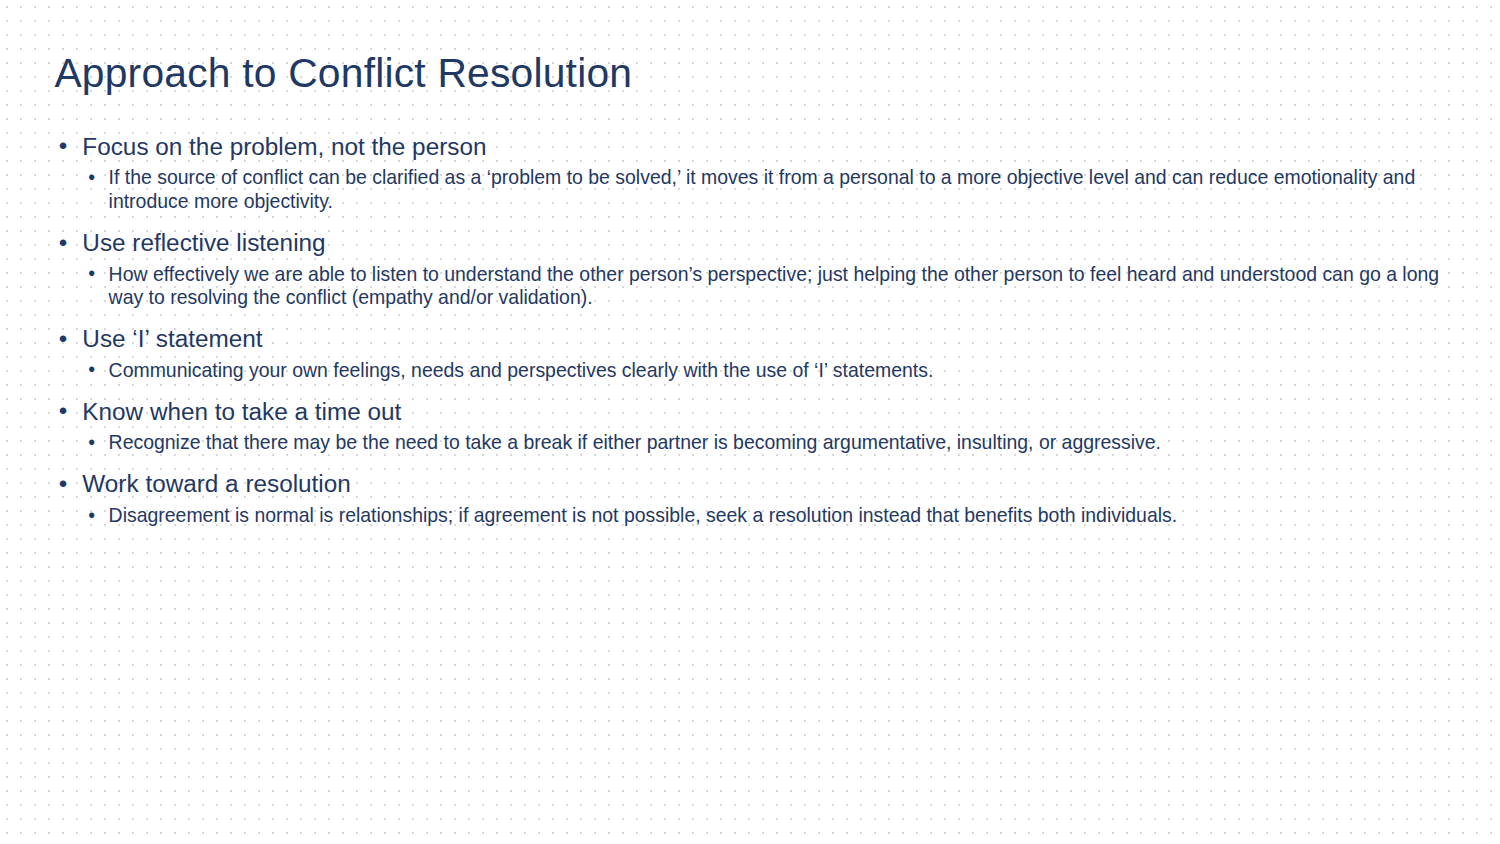Approach to Conflict Resolution
Focus on the problem, not the person
If the source of conflict can be clarified as a ‘problem to be solved,’ it moves it from a personal to a more objective level and can reduce emotionality and introduce more objectivity.
Use reflective listening
How effectively we are able to listen to understand the other person’s perspective; just helping the other person to feel heard and understood can go a long way to resolving the conflict (empathy and/or validation).
Use ‘I’ statement
Communicating your own feelings, needs and perspectives clearly with the use of ‘I’ statements.
Know when to take a time out
Recognize that there may be the need to take a break if either partner is becoming argumentative, insulting, or aggressive.
Work toward a resolution
Disagreement is normal is relationships; if agreement is not possible, seek a resolution instead that benefits both individuals.